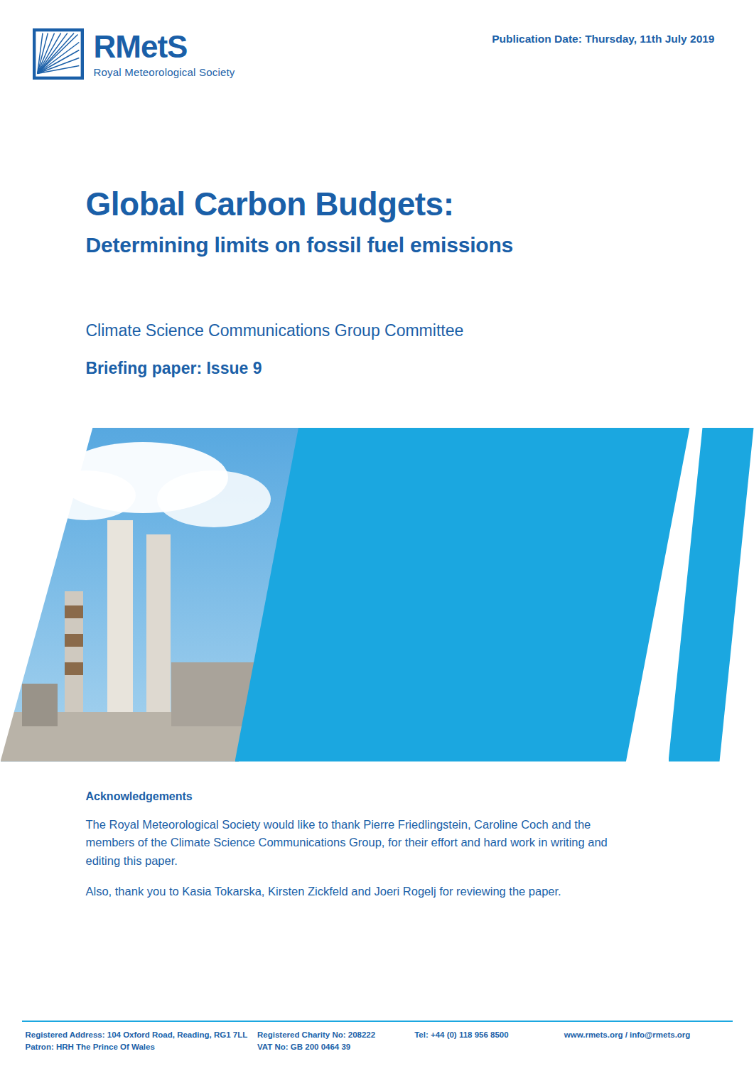RMetS
Royal Meteorological Society
Publication Date: Thursday, 11th July 2019
Global Carbon Budgets:
Determining limits on fossil fuel emissions
Climate Science Communications Group Committee
Briefing paper: Issue 9
Acknowledgements
The Royal Meteorological Society would like to thank Pierre Friedlingstein, Caroline Coch and the members of the Climate Science Communications Group, for their effort and hard work in writing and editing this paper.
Also, thank you to Kasia Tokarska, Kirsten Zickfeld and Joeri Rogelj for reviewing the paper.
Registered Address: 104 Oxford Road, Reading, RG1 7LL
Patron: HRH The Prince Of Wales
Registered Charity No: 208222
VAT No: GB 200 0464 39
Tel: +44 (0) 118 956 8500
www.rmets.org / info@rmets.org